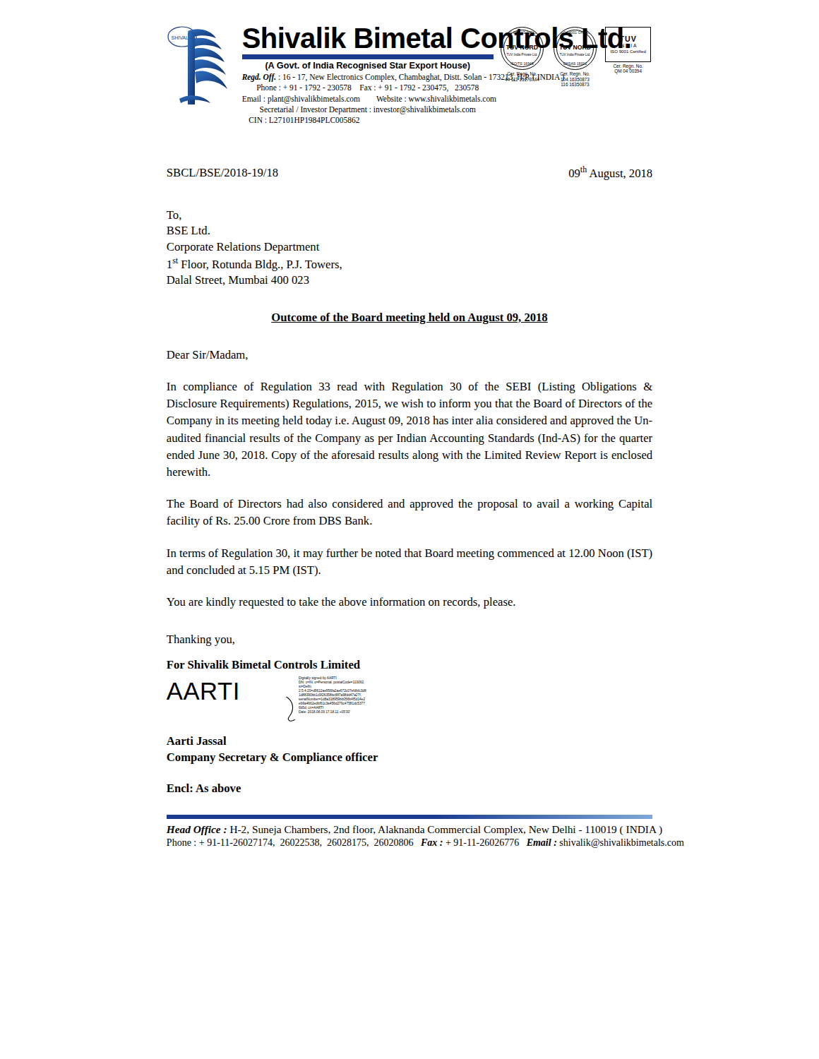SHIVALIK
Shivalik Bimetal Controls Ltd.
(A Govt. of India Recognised Star Export House)
Regd. Off. : 16 - 17, New Electronics Complex, Chambaghat, Distt. Solan - 173213, H.P. ( INDIA )
Phone : + 91 - 1792 - 230578 Fax : + 91 - 1792 - 230475, 230578
Email : plant@shivalikbimetals.com Website : www.shivalikbimetals.com
Secretarial / Investor Department : investor@shivalikbimetals.com
CIN : L27101HP1984PLC005862
BS OHSAS 18001
TUV NORD
TUV India Private Ltd.
ISO/TS 16949
Cer. Regn. No.
44 111 15173744
ISO 14001 OHSAS
TUV NORD
TUV India Private Ltd.
OHSAS 18001
Cer. Regn. No.
104 16350873
116 16350873
TUV
INDIA
ISO 9001 Certified
Cer. Regn. No.
QM 04 00394
SBCL/BSE/2018-19/18
09th August, 2018
To,
BSE Ltd.
Corporate Relations Department
1st Floor, Rotunda Bldg., P.J. Towers,
Dalal Street, Mumbai 400 023
Outcome of the Board meeting held on August 09, 2018
Dear Sir/Madam,
In compliance of Regulation 33 read with Regulation 30 of the SEBI (Listing Obligations & Disclosure Requirements) Regulations, 2015, we wish to inform you that the Board of Directors of the Company in its meeting held today i.e. August 09, 2018 has inter alia considered and approved the Un-audited financial results of the Company as per Indian Accounting Standards (Ind-AS) for the quarter ended June 30, 2018. Copy of the aforesaid results along with the Limited Review Report is enclosed herewith.
The Board of Directors had also considered and approved the proposal to avail a working Capital facility of Rs. 25.00 Crore from DBS Bank.
In terms of Regulation 30, it may further be noted that Board meeting commenced at 12.00 Noon (IST) and concluded at 5.15 PM (IST).
You are kindly requested to take the above information on records, please.
Thanking you,
For Shivalik Bimetal Controls Limited
AARTI
Digitally signed by AARTI
DN: c=IN, o=Personal, postalCode=110092,
st=Delhi,
2.5.4.20=d9612ae956fa2ae672c07efdbfc3d8
1d88390bb1c9f26358bc887a98dd47a27f,
serialNumber=1d8a318959bb056b4f5d14e2
eb9a4662edbf61c3a456d279c47581dc5377
6b5d, cn=AARTI
Date: 2018.08.09 17:18:11 +05'30'
Aarti Jassal
Company Secretary & Compliance officer
Encl: As above
Head Office : H-2, Suneja Chambers, 2nd floor, Alaknanda Commercial Complex, New Delhi - 110019 ( INDIA )
Phone : + 91-11-26027174, 26022538, 26028175, 26020806 Fax : + 91-11-26026776 Email : shivalik@shivalikbimetals.com